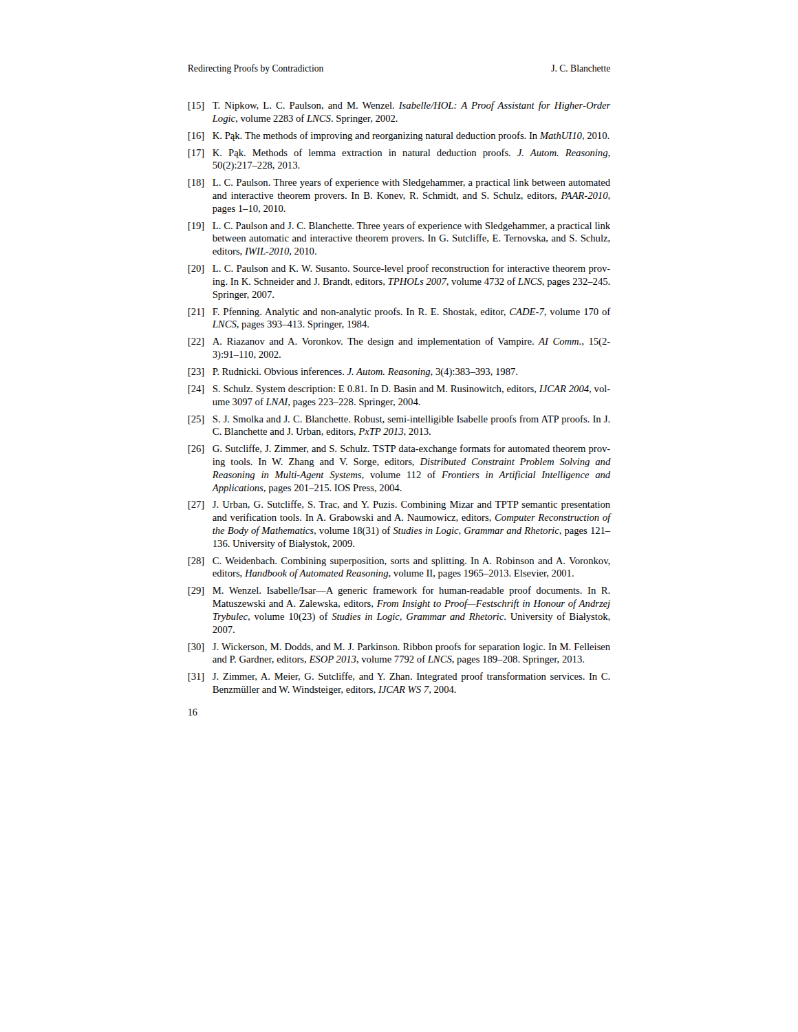Redirecting Proofs by Contradiction J. C. Blanchette
[15] T. Nipkow, L. C. Paulson, and M. Wenzel. Isabelle/HOL: A Proof Assistant for Higher-Order Logic, volume 2283 of LNCS. Springer, 2002.
[16] K. Pąk. The methods of improving and reorganizing natural deduction proofs. In MathUI10, 2010.
[17] K. Pąk. Methods of lemma extraction in natural deduction proofs. J. Autom. Reasoning, 50(2):217–228, 2013.
[18] L. C. Paulson. Three years of experience with Sledgehammer, a practical link between automated and interactive theorem provers. In B. Konev, R. Schmidt, and S. Schulz, editors, PAAR-2010, pages 1–10, 2010.
[19] L. C. Paulson and J. C. Blanchette. Three years of experience with Sledgehammer, a practical link between automatic and interactive theorem provers. In G. Sutcliffe, E. Ternovska, and S. Schulz, editors, IWIL-2010, 2010.
[20] L. C. Paulson and K. W. Susanto. Source-level proof reconstruction for interactive theorem proving. In K. Schneider and J. Brandt, editors, TPHOLs 2007, volume 4732 of LNCS, pages 232–245. Springer, 2007.
[21] F. Pfenning. Analytic and non-analytic proofs. In R. E. Shostak, editor, CADE-7, volume 170 of LNCS, pages 393–413. Springer, 1984.
[22] A. Riazanov and A. Voronkov. The design and implementation of Vampire. AI Comm., 15(2-3):91–110, 2002.
[23] P. Rudnicki. Obvious inferences. J. Autom. Reasoning, 3(4):383–393, 1987.
[24] S. Schulz. System description: E 0.81. In D. Basin and M. Rusinowitch, editors, IJCAR 2004, volume 3097 of LNAI, pages 223–228. Springer, 2004.
[25] S. J. Smolka and J. C. Blanchette. Robust, semi-intelligible Isabelle proofs from ATP proofs. In J. C. Blanchette and J. Urban, editors, PxTP 2013, 2013.
[26] G. Sutcliffe, J. Zimmer, and S. Schulz. TSTP data-exchange formats for automated theorem proving tools. In W. Zhang and V. Sorge, editors, Distributed Constraint Problem Solving and Reasoning in Multi-Agent Systems, volume 112 of Frontiers in Artificial Intelligence and Applications, pages 201–215. IOS Press, 2004.
[27] J. Urban, G. Sutcliffe, S. Trac, and Y. Puzis. Combining Mizar and TPTP semantic presentation and verification tools. In A. Grabowski and A. Naumowicz, editors, Computer Reconstruction of the Body of Mathematics, volume 18(31) of Studies in Logic, Grammar and Rhetoric, pages 121–136. University of Białystok, 2009.
[28] C. Weidenbach. Combining superposition, sorts and splitting. In A. Robinson and A. Voronkov, editors, Handbook of Automated Reasoning, volume II, pages 1965–2013. Elsevier, 2001.
[29] M. Wenzel. Isabelle/Isar—A generic framework for human-readable proof documents. In R. Matuszewski and A. Zalewska, editors, From Insight to Proof—Festschrift in Honour of Andrzej Trybulec, volume 10(23) of Studies in Logic, Grammar and Rhetoric. University of Białystok, 2007.
[30] J. Wickerson, M. Dodds, and M. J. Parkinson. Ribbon proofs for separation logic. In M. Felleisen and P. Gardner, editors, ESOP 2013, volume 7792 of LNCS, pages 189–208. Springer, 2013.
[31] J. Zimmer, A. Meier, G. Sutcliffe, and Y. Zhan. Integrated proof transformation services. In C. Benzmüller and W. Windsteiger, editors, IJCAR WS 7, 2004.
16